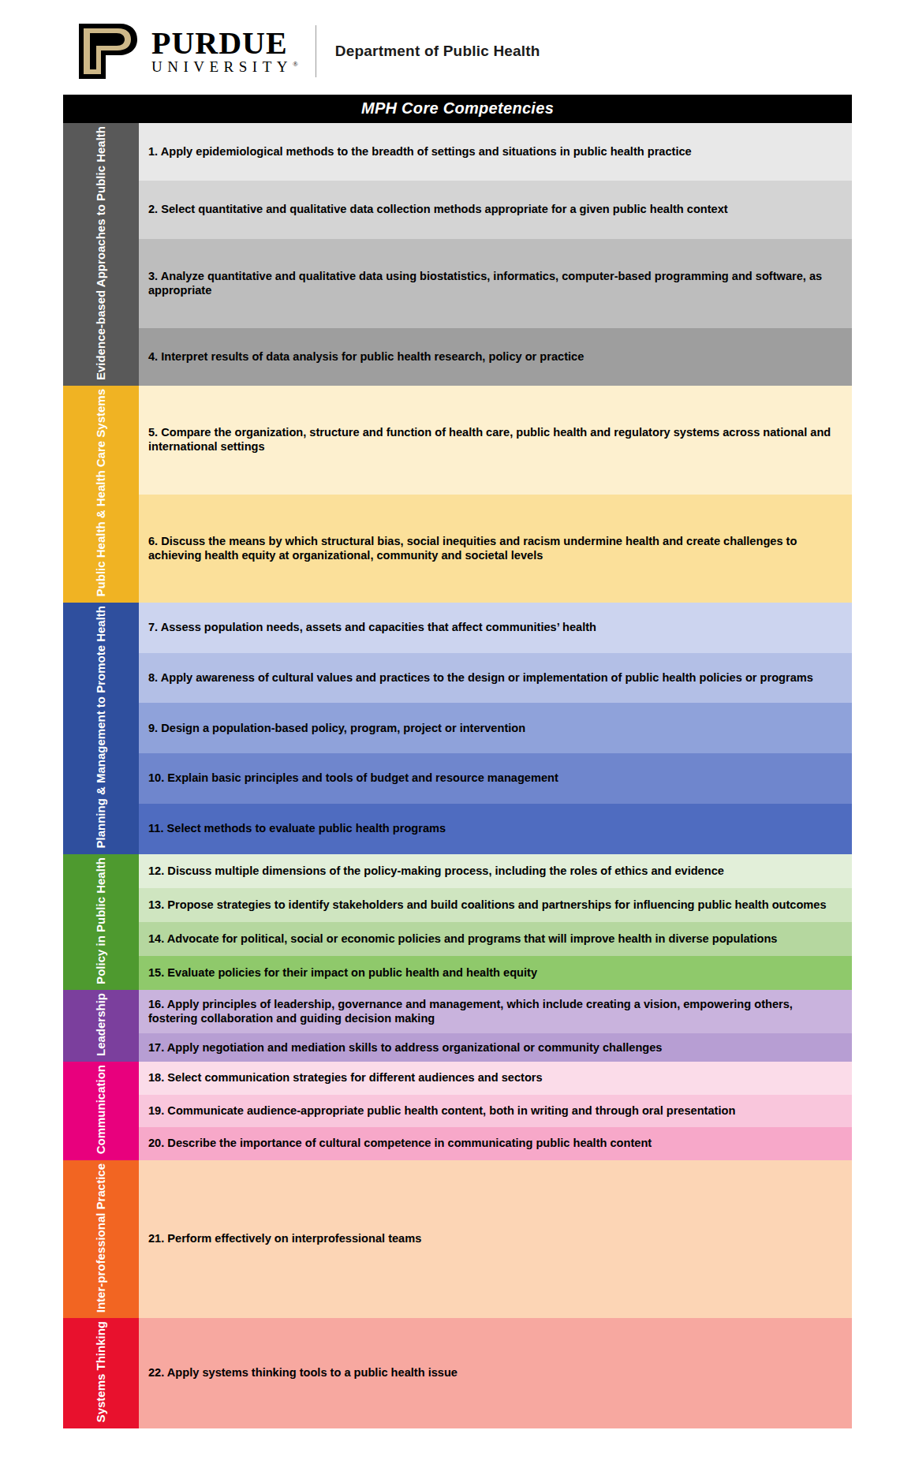PURDUE UNIVERSITY®
Department of Public Health
MPH Core Competencies
| Evidence-based Approaches to Public Health | 1. Apply epidemiological methods to the breadth of settings and situations in public health practice |
| 2. Select quantitative and qualitative data collection methods appropriate for a given public health context |
| 3. Analyze quantitative and qualitative data using biostatistics, informatics, computer-based programming and software, as appropriate |
| 4. Interpret results of data analysis for public health research, policy or practice |
| Public Health & Health Care Systems | 5. Compare the organization, structure and function of health care, public health and regulatory systems across national and international settings |
| 6. Discuss the means by which structural bias, social inequities and racism undermine health and create challenges to achieving health equity at organizational, community and societal levels |
| Planning & Management to Promote Health | 7. Assess population needs, assets and capacities that affect communities’ health |
| 8. Apply awareness of cultural values and practices to the design or implementation of public health policies or programs |
| 9. Design a population-based policy, program, project or intervention |
| 10. Explain basic principles and tools of budget and resource management |
| 11. Select methods to evaluate public health programs |
| Policy in Public Health | 12. Discuss multiple dimensions of the policy-making process, including the roles of ethics and evidence |
| 13. Propose strategies to identify stakeholders and build coalitions and partnerships for influencing public health outcomes |
| 14. Advocate for political, social or economic policies and programs that will improve health in diverse populations |
| 15. Evaluate policies for their impact on public health and health equity |
| Leadership | 16. Apply principles of leadership, governance and management, which include creating a vision, empowering others, fostering collaboration and guiding decision making |
| 17. Apply negotiation and mediation skills to address organizational or community challenges |
| Communication | 18. Select communication strategies for different audiences and sectors |
| 19. Communicate audience-appropriate public health content, both in writing and through oral presentation |
| 20. Describe the importance of cultural competence in communicating public health content |
| Inter-professional Practice | 21. Perform effectively on interprofessional teams |
| Systems Thinking | 22. Apply systems thinking tools to a public health issue |